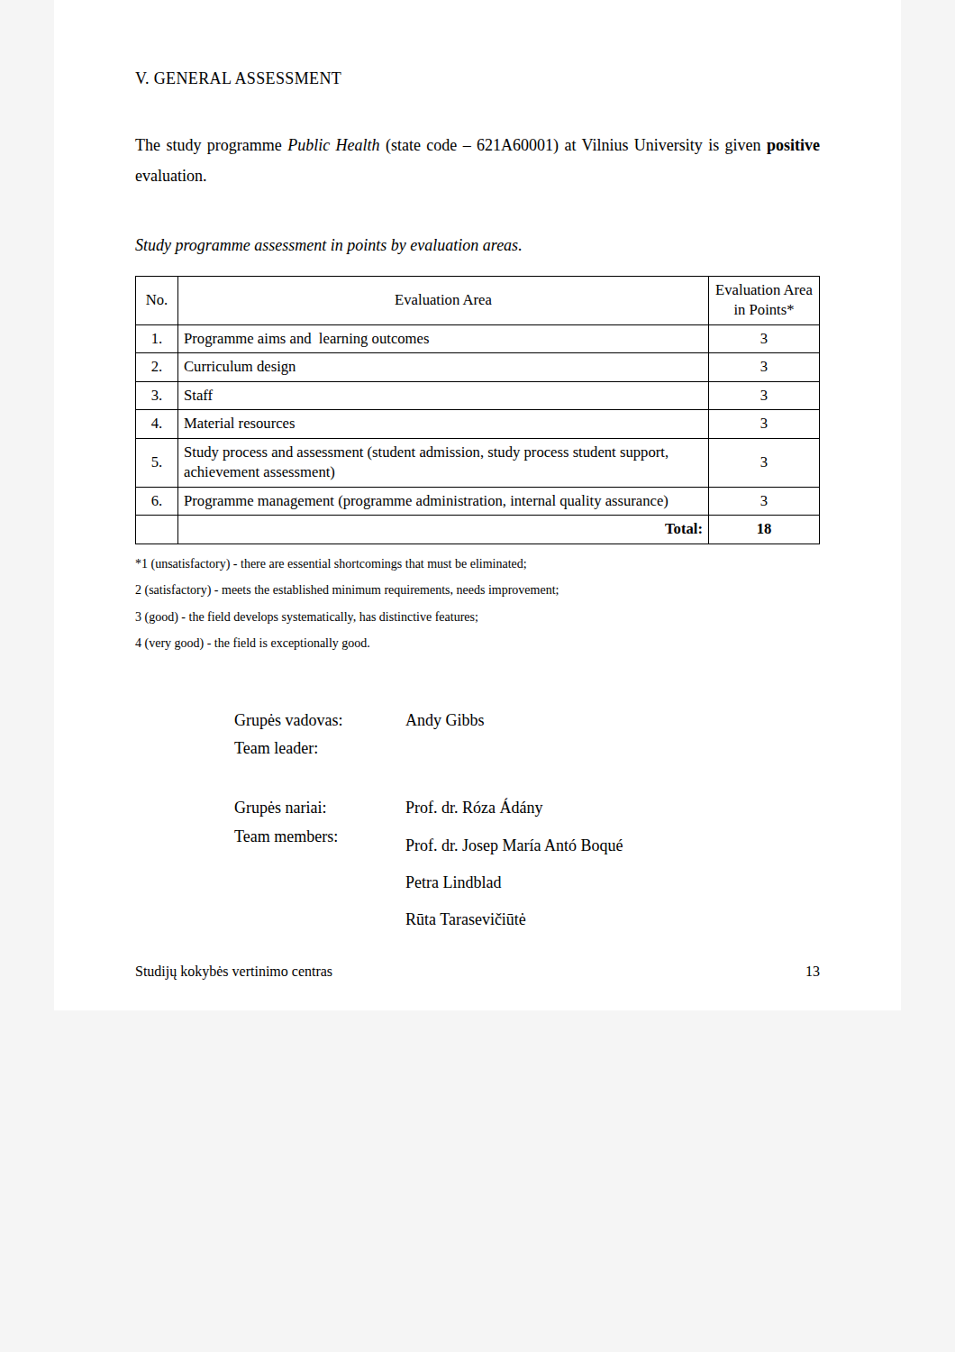V. GENERAL ASSESSMENT
The study programme Public Health (state code – 621A60001) at Vilnius University is given positive evaluation.
Study programme assessment in points by evaluation areas.
| No. | Evaluation Area | Evaluation Area in Points* |
| --- | --- | --- |
| 1. | Programme aims and learning outcomes | 3 |
| 2. | Curriculum design | 3 |
| 3. | Staff | 3 |
| 4. | Material resources | 3 |
| 5. | Study process and assessment (student admission, study process student support, achievement assessment) | 3 |
| 6. | Programme management (programme administration, internal quality assurance) | 3 |
| | Total: | 18 |
*1 (unsatisfactory) - there are essential shortcomings that must be eliminated;
2 (satisfactory) - meets the established minimum requirements, needs improvement;
3 (good) - the field develops systematically, has distinctive features;
4 (very good) - the field is exceptionally good.
Grupės vadovas:
Team leader:
Andy Gibbs
Grupės nariai:
Team members:
Prof. dr. Róza Ádány
Prof. dr. Josep María Antó Boqué
Petra Lindblad
Rūta Tarasevičiūtė
Studijų kokybės vertinimo centras 13